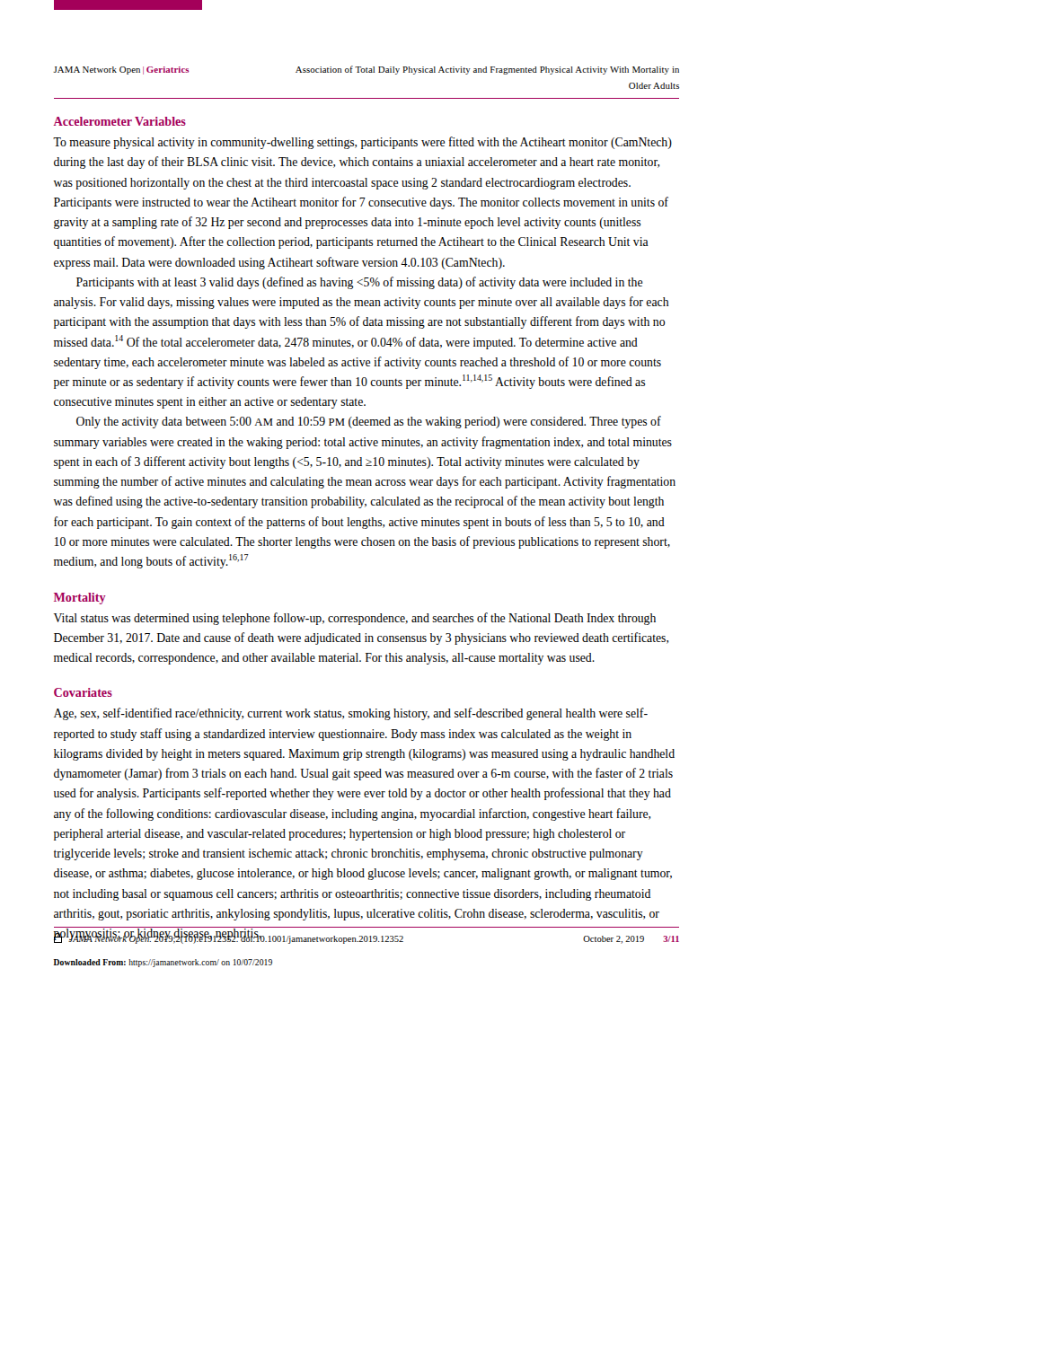JAMA Network Open|Geriatrics
Association of Total Daily Physical Activity and Fragmented Physical Activity With Mortality in Older Adults
Accelerometer Variables
To measure physical activity in community-dwelling settings, participants were fitted with the Actiheart monitor (CamNtech) during the last day of their BLSA clinic visit. The device, which contains a uniaxial accelerometer and a heart rate monitor, was positioned horizontally on the chest at the third intercoastal space using 2 standard electrocardiogram electrodes. Participants were instructed to wear the Actiheart monitor for 7 consecutive days. The monitor collects movement in units of gravity at a sampling rate of 32 Hz per second and preprocesses data into 1-minute epoch level activity counts (unitless quantities of movement). After the collection period, participants returned the Actiheart to the Clinical Research Unit via express mail. Data were downloaded using Actiheart software version 4.0.103 (CamNtech).
Participants with at least 3 valid days (defined as having <5% of missing data) of activity data were included in the analysis. For valid days, missing values were imputed as the mean activity counts per minute over all available days for each participant with the assumption that days with less than 5% of data missing are not substantially different from days with no missed data.14 Of the total accelerometer data, 2478 minutes, or 0.04% of data, were imputed. To determine active and sedentary time, each accelerometer minute was labeled as active if activity counts reached a threshold of 10 or more counts per minute or as sedentary if activity counts were fewer than 10 counts per minute.11,14,15 Activity bouts were defined as consecutive minutes spent in either an active or sedentary state.
Only the activity data between 5:00 AM and 10:59 PM (deemed as the waking period) were considered. Three types of summary variables were created in the waking period: total active minutes, an activity fragmentation index, and total minutes spent in each of 3 different activity bout lengths (<5, 5-10, and ≥10 minutes). Total activity minutes were calculated by summing the number of active minutes and calculating the mean across wear days for each participant. Activity fragmentation was defined using the active-to-sedentary transition probability, calculated as the reciprocal of the mean activity bout length for each participant. To gain context of the patterns of bout lengths, active minutes spent in bouts of less than 5, 5 to 10, and 10 or more minutes were calculated. The shorter lengths were chosen on the basis of previous publications to represent short, medium, and long bouts of activity.16,17
Mortality
Vital status was determined using telephone follow-up, correspondence, and searches of the National Death Index through December 31, 2017. Date and cause of death were adjudicated in consensus by 3 physicians who reviewed death certificates, medical records, correspondence, and other available material. For this analysis, all-cause mortality was used.
Covariates
Age, sex, self-identified race/ethnicity, current work status, smoking history, and self-described general health were self-reported to study staff using a standardized interview questionnaire. Body mass index was calculated as the weight in kilograms divided by height in meters squared. Maximum grip strength (kilograms) was measured using a hydraulic handheld dynamometer (Jamar) from 3 trials on each hand. Usual gait speed was measured over a 6-m course, with the faster of 2 trials used for analysis. Participants self-reported whether they were ever told by a doctor or other health professional that they had any of the following conditions: cardiovascular disease, including angina, myocardial infarction, congestive heart failure, peripheral arterial disease, and vascular-related procedures; hypertension or high blood pressure; high cholesterol or triglyceride levels; stroke and transient ischemic attack; chronic bronchitis, emphysema, chronic obstructive pulmonary disease, or asthma; diabetes, glucose intolerance, or high blood glucose levels; cancer, malignant growth, or malignant tumor, not including basal or squamous cell cancers; arthritis or osteoarthritis; connective tissue disorders, including rheumatoid arthritis, gout, psoriatic arthritis, ankylosing spondylitis, lupus, ulcerative colitis, Crohn disease, scleroderma, vasculitis, or polymyositis; or kidney disease, nephritis,
JAMA Network Open. 2019;2(10):e1912352. doi:10.1001/jamanetworkopen.2019.12352
October 2, 20193/11
Downloaded From: https://jamanetwork.com/ on 10/07/2019